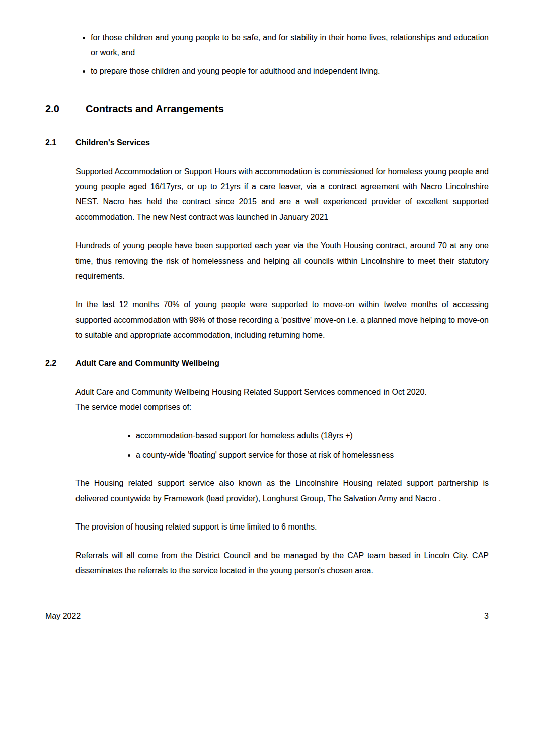for those children and young people to be safe, and for stability in their home lives, relationships and education or work, and
to prepare those children and young people for adulthood and independent living.
2.0 Contracts and Arrangements
2.1 Children's Services
Supported Accommodation or Support Hours with accommodation is commissioned for homeless young people and young people aged 16/17yrs, or up to 21yrs if a care leaver, via a contract agreement with Nacro Lincolnshire NEST. Nacro has held the contract since 2015 and are a well experienced provider of excellent supported accommodation. The new Nest contract was launched in January 2021
Hundreds of young people have been supported each year via the Youth Housing contract, around 70 at any one time, thus removing the risk of homelessness and helping all councils within Lincolnshire to meet their statutory requirements.
In the last 12 months 70% of young people were supported to move-on within twelve months of accessing supported accommodation with 98% of those recording a 'positive' move-on i.e. a planned move helping to move-on to suitable and appropriate accommodation, including returning home.
2.2 Adult Care and Community Wellbeing
Adult Care and Community Wellbeing Housing Related Support Services commenced in Oct 2020.
The service model comprises of:
accommodation-based support for homeless adults (18yrs +)
a county-wide 'floating' support service for those at risk of homelessness
The Housing related support service also known as the Lincolnshire Housing related support partnership is delivered countywide by Framework (lead provider), Longhurst Group, The Salvation Army and Nacro .
The provision of housing related support is time limited to 6 months.
Referrals will all come from the District Council and be managed by the CAP team based in Lincoln City. CAP disseminates the referrals to the service located in the young person's chosen area.
May 2022
3